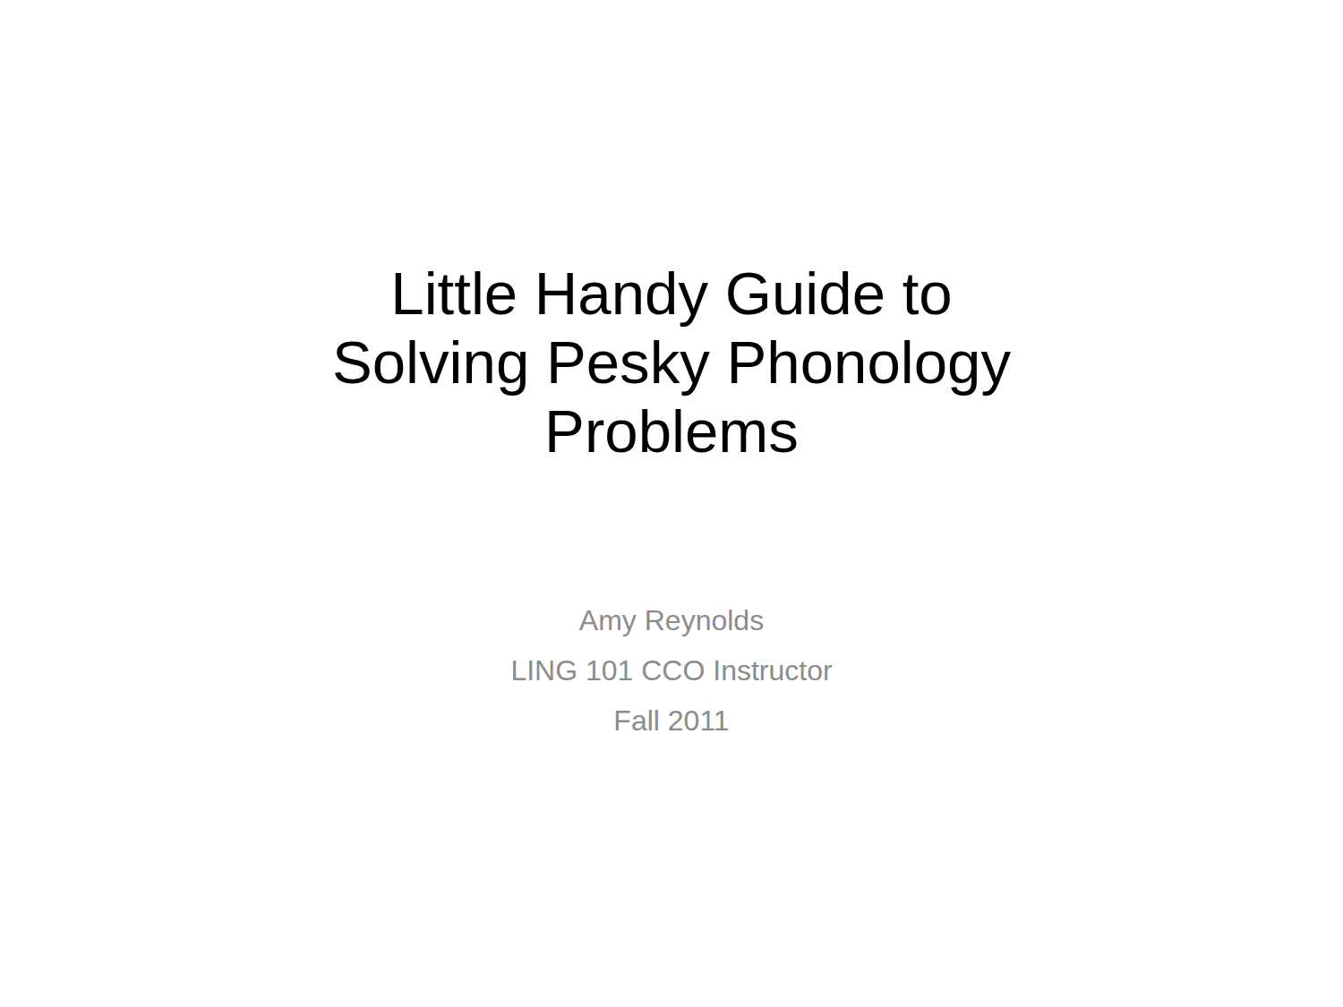Little Handy Guide to Solving Pesky Phonology Problems
Amy Reynolds
LING 101 CCO Instructor
Fall 2011